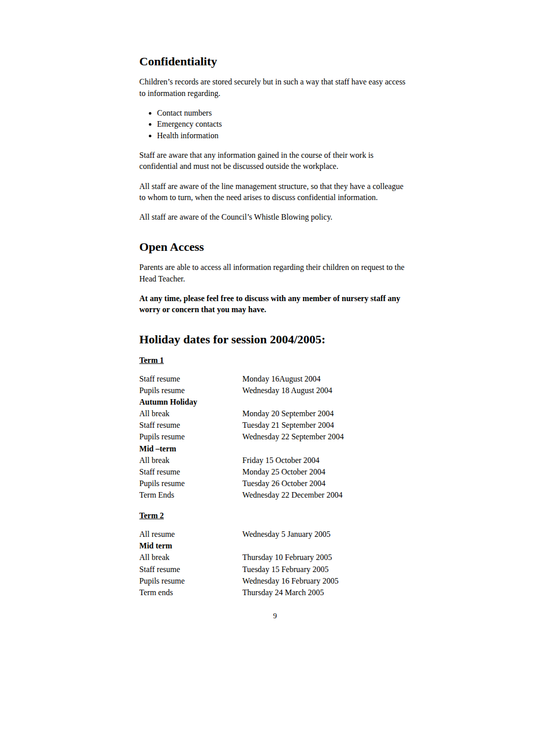Confidentiality
Children’s records are stored securely but in such a way that staff have easy access to information regarding.
Contact numbers
Emergency contacts
Health information
Staff are aware that any information gained in the course of their work is confidential and must not be discussed outside the workplace.
All staff are aware of the line management structure, so that they have a colleague to whom to turn, when the need arises to discuss confidential information.
All staff are aware of the Council’s Whistle Blowing policy.
Open Access
Parents are able to access all information regarding their children on request to the Head Teacher.
At any time, please feel free to discuss with any member of nursery staff any worry or concern that you may have.
Holiday dates for session 2004/2005:
Term 1
| Staff resume | Monday 16August 2004 |
| Pupils resume | Wednesday 18 August 2004 |
| Autumn Holiday |
| All break | Monday 20 September 2004 |
| Staff resume | Tuesday 21 September 2004 |
| Pupils resume | Wednesday 22 September 2004 |
| Mid –term |
| All break | Friday 15 October 2004 |
| Staff resume | Monday 25 October 2004 |
| Pupils resume | Tuesday 26 October 2004 |
| Term Ends | Wednesday 22 December 2004 |
Term 2
| All resume | Wednesday 5 January 2005 |
| Mid term |
| All break | Thursday 10 February 2005 |
| Staff resume | Tuesday 15 February 2005 |
| Pupils resume | Wednesday 16 February 2005 |
| Term ends | Thursday 24 March 2005 |
9